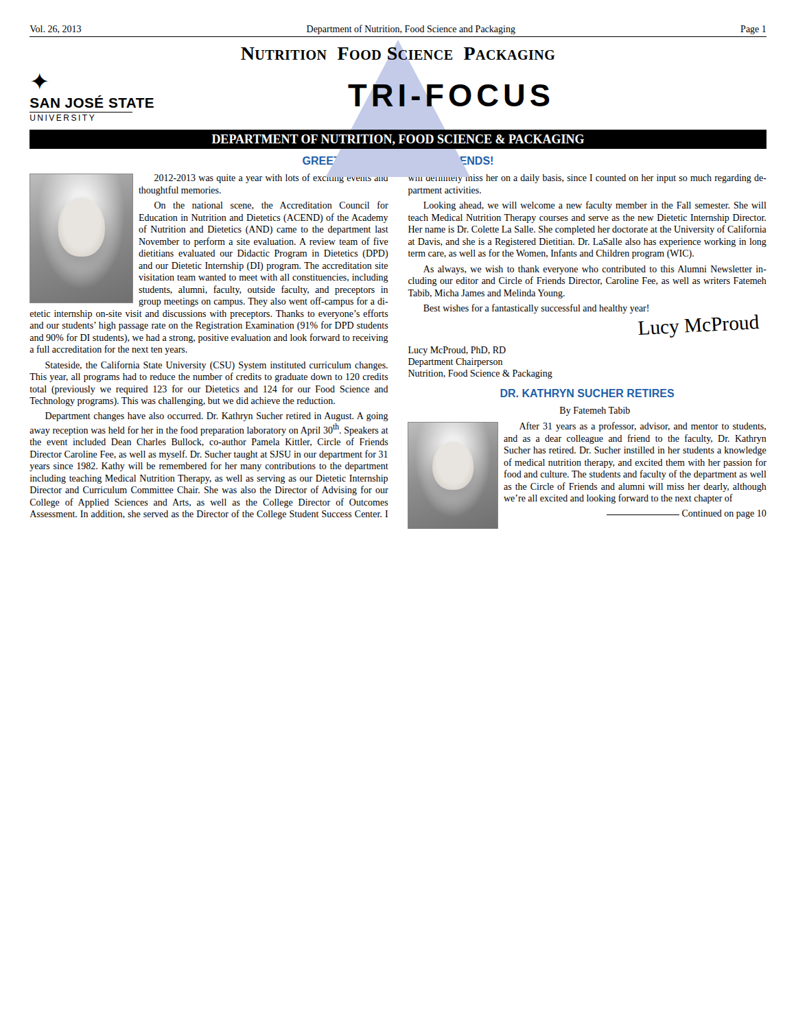Vol. 26, 2013
Department of Nutrition, Food Science and Packaging
Page 1
Nutrition Food Science Packaging
✦
SAN JOSÉ STATE UNIVERSITY
TRI-FOCUS
DEPARTMENT OF NUTRITION, FOOD SCIENCE & PACKAGING
GREETINGS ALUMNI AND FRIENDS!
2012-2013 was quite a year with lots of exciting events and thoughtful memories.
On the national scene, the Accreditation Council for Education in Nutrition and Dietetics (ACEND) of the Academy of Nutrition and Dietetics (AND) came to the department last November to perform a site evaluation. A review team of five dietitians evaluated our Didactic Program in Dietetics (DPD) and our Dietetic Internship (DI) program. The accreditation site visitation team wanted to meet with all constituencies, including students, alumni, faculty, outside faculty, and preceptors in group meetings on campus. They also went off-campus for a dietetic internship on-site visit and discussions with preceptors. Thanks to everyone’s efforts and our students’ high passage rate on the Registration Examination (91% for DPD students and 90% for DI students), we had a strong, positive evaluation and look forward to receiving a full accreditation for the next ten years.
Stateside, the California State University (CSU) System instituted curriculum changes. This year, all programs had to reduce the number of credits to graduate down to 120 credits total (previously we required 123 for our Dietetics and 124 for our Food Science and Technology programs). This was challenging, but we did achieve the reduction.
Department changes have also occurred. Dr. Kathryn Sucher retired in August. A going away reception was held for her in the food preparation laboratory on April 30th. Speakers at the event included Dean Charles Bullock, co-author Pamela Kittler, Circle of Friends Director Caroline Fee, as well as myself. Dr. Sucher taught at SJSU in our department for 31 years since 1982. Kathy will be remembered for her many contributions to the department including teaching Medical Nutrition Therapy, as well as serving as our Dietetic Internship Director and Curriculum Committee Chair. She was also the Director of Advising for our College of Applied Sciences and Arts, as well as the College Director of Outcomes Assessment. In addition, she served as the Director of the College Student Success Center. I will definitely miss her on a daily basis, since I counted on her input so much regarding department activities.
Looking ahead, we will welcome a new faculty member in the Fall semester. She will teach Medical Nutrition Therapy courses and serve as the new Dietetic Internship Director. Her name is Dr. Colette La Salle. She completed her doctorate at the University of California at Davis, and she is a Registered Dietitian. Dr. LaSalle also has experience working in long term care, as well as for the Women, Infants and Children program (WIC).
As always, we wish to thank everyone who contributed to this Alumni Newsletter including our editor and Circle of Friends Director, Caroline Fee, as well as writers Fatemeh Tabib, Micha James and Melinda Young.
Best wishes for a fantastically successful and healthy year!
Lucy McProud
Lucy McProud, PhD, RD
Department Chairperson
Nutrition, Food Science & Packaging
DR. KATHRYN SUCHER RETIRES
By Fatemeh Tabib
After 31 years as a professor, advisor, and mentor to students, and as a dear colleague and friend to the faculty, Dr. Kathryn Sucher has retired. Dr. Sucher instilled in her students a knowledge of medical nutrition therapy, and excited them with her passion for food and culture. The students and faculty of the department as well as the Circle of Friends and alumni will miss her dearly, although we’re all excited and looking forward to the next chapter of
Continued on page 10